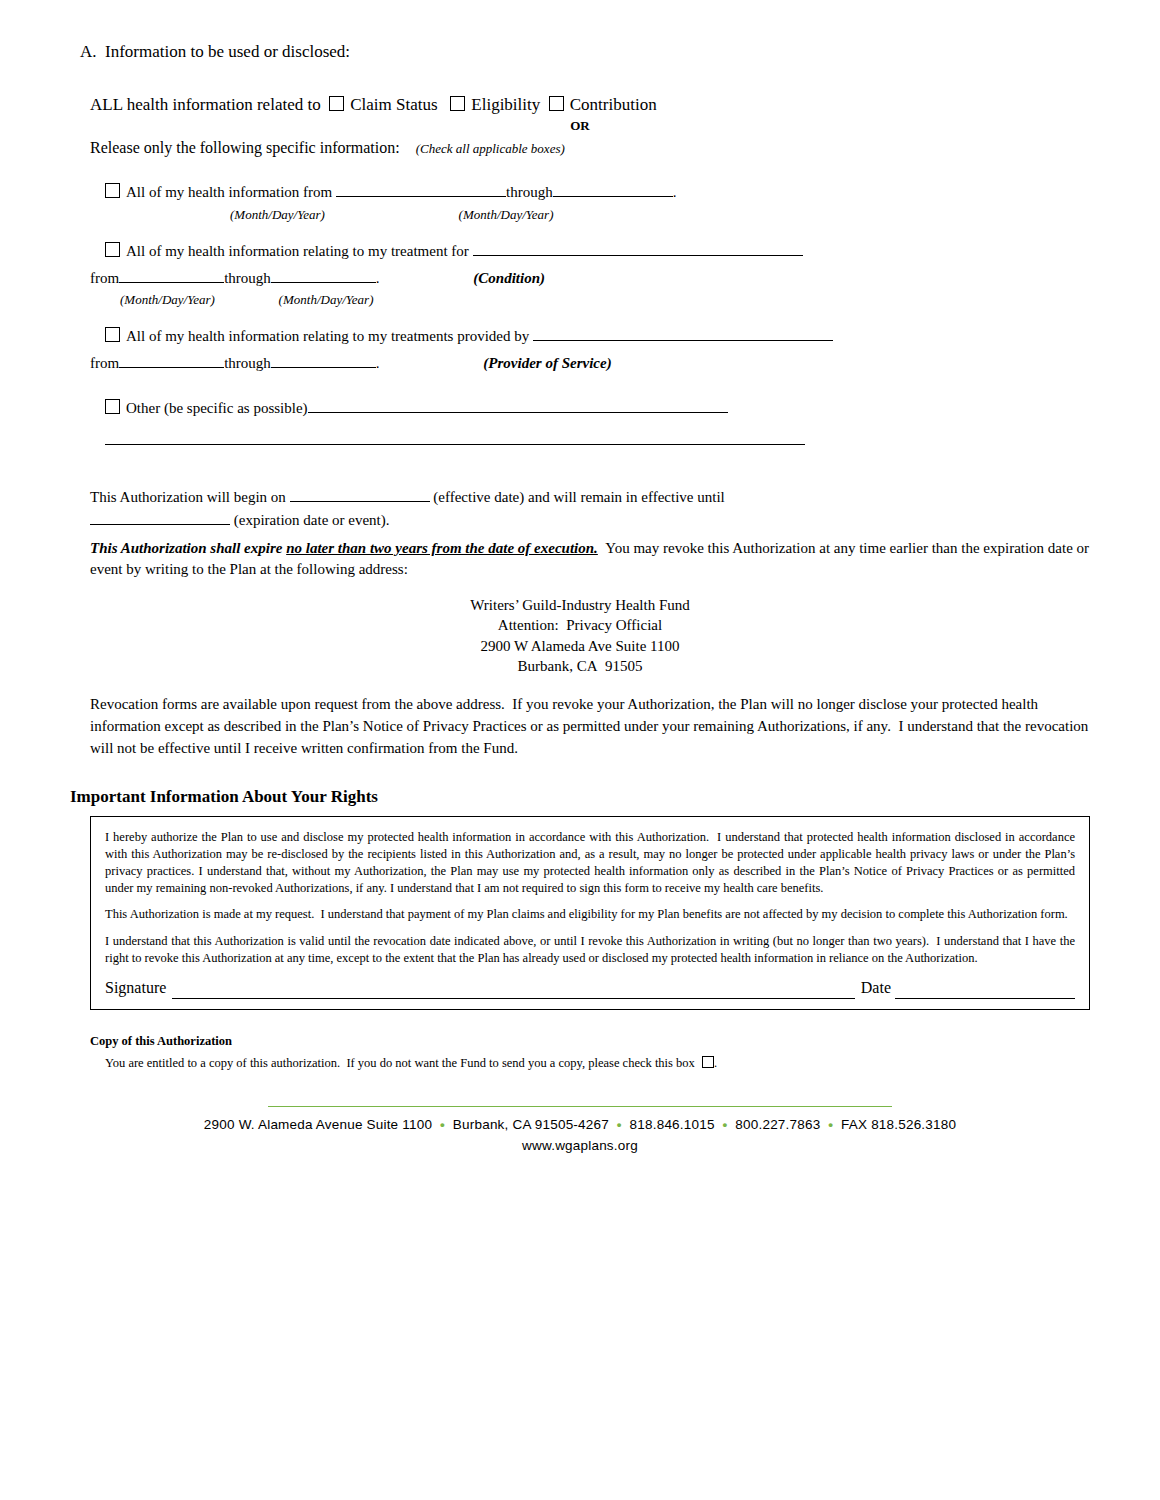A. Information to be used or disclosed:
ALL health information related to Claim Status Eligibility Contribution
OR
Release only the following specific information: (Check all applicable boxes)
All of my health information from through .
(Month/Day/Year) (Month/Day/Year)
All of my health information relating to my treatment for
from through . (Condition)
(Month/Day/Year) (Month/Day/Year)
All of my health information relating to my treatments provided by
from through . (Provider of Service)
Other (be specific as possible)
This Authorization will begin on (effective date) and will remain in effective until
(expiration date or event).
This Authorization shall expire no later than two years from the date of execution. You may revoke this Authorization at any time earlier than the expiration date or event by writing to the Plan at the following address:
Writers’ Guild-Industry Health Fund
Attention: Privacy Official
2900 W Alameda Ave Suite 1100
Burbank, CA 91505
Revocation forms are available upon request from the above address. If you revoke your Authorization, the Plan will no longer disclose your protected health information except as described in the Plan’s Notice of Privacy Practices or as permitted under your remaining Authorizations, if any. I understand that the revocation will not be effective until I receive written confirmation from the Fund.
Important Information About Your Rights
I hereby authorize the Plan to use and disclose my protected health information in accordance with this Authorization. I understand that protected health information disclosed in accordance with this Authorization may be re-disclosed by the recipients listed in this Authorization and, as a result, may no longer be protected under applicable health privacy laws or under the Plan’s privacy practices. I understand that, without my Authorization, the Plan may use my protected health information only as described in the Plan’s Notice of Privacy Practices or as permitted under my remaining non-revoked Authorizations, if any. I understand that I am not required to sign this form to receive my health care benefits.
This Authorization is made at my request. I understand that payment of my Plan claims and eligibility for my Plan benefits are not affected by my decision to complete this Authorization form.
I understand that this Authorization is valid until the revocation date indicated above, or until I revoke this Authorization in writing (but no longer than two years). I understand that I have the right to revoke this Authorization at any time, except to the extent that the Plan has already used or disclosed my protected health information in reliance on the Authorization.
Signature Date
Copy of this Authorization
You are entitled to a copy of this authorization. If you do not want the Fund to send you a copy, please check this box .
2900 W. Alameda Avenue Suite 1100 • Burbank, CA 91505-4267 • 818.846.1015 • 800.227.7863 • FAX 818.526.3180 www.wgaplans.org